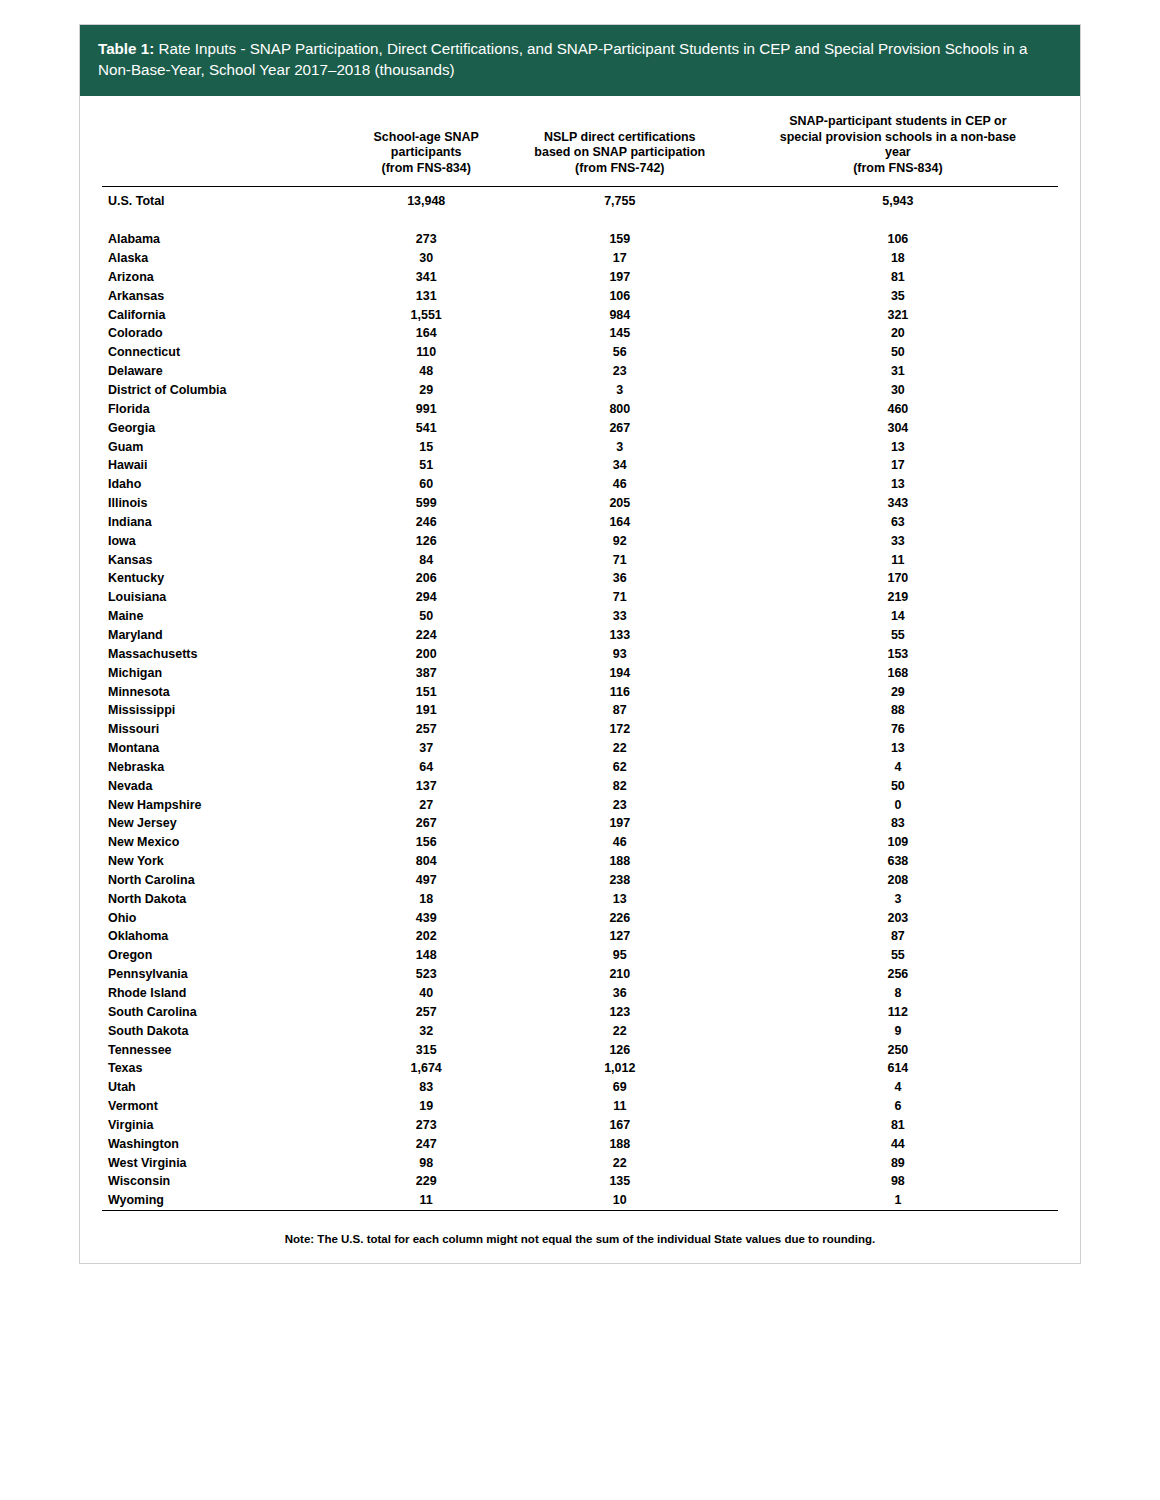Table 1: Rate Inputs - SNAP Participation, Direct Certifications, and SNAP-Participant Students in CEP and Special Provision Schools in a Non-Base-Year, School Year 2017–2018 (thousands)
| | School-age SNAP participants (from FNS-834) | NSLP direct certifications based on SNAP participation (from FNS-742) | SNAP-participant students in CEP or special provision schools in a non-base year (from FNS-834) |
| --- | --- | --- | --- |
| U.S. Total | 13,948 | 7,755 | 5,943 |
| Alabama | 273 | 159 | 106 |
| Alaska | 30 | 17 | 18 |
| Arizona | 341 | 197 | 81 |
| Arkansas | 131 | 106 | 35 |
| California | 1,551 | 984 | 321 |
| Colorado | 164 | 145 | 20 |
| Connecticut | 110 | 56 | 50 |
| Delaware | 48 | 23 | 31 |
| District of Columbia | 29 | 3 | 30 |
| Florida | 991 | 800 | 460 |
| Georgia | 541 | 267 | 304 |
| Guam | 15 | 3 | 13 |
| Hawaii | 51 | 34 | 17 |
| Idaho | 60 | 46 | 13 |
| Illinois | 599 | 205 | 343 |
| Indiana | 246 | 164 | 63 |
| Iowa | 126 | 92 | 33 |
| Kansas | 84 | 71 | 11 |
| Kentucky | 206 | 36 | 170 |
| Louisiana | 294 | 71 | 219 |
| Maine | 50 | 33 | 14 |
| Maryland | 224 | 133 | 55 |
| Massachusetts | 200 | 93 | 153 |
| Michigan | 387 | 194 | 168 |
| Minnesota | 151 | 116 | 29 |
| Mississippi | 191 | 87 | 88 |
| Missouri | 257 | 172 | 76 |
| Montana | 37 | 22 | 13 |
| Nebraska | 64 | 62 | 4 |
| Nevada | 137 | 82 | 50 |
| New Hampshire | 27 | 23 | 0 |
| New Jersey | 267 | 197 | 83 |
| New Mexico | 156 | 46 | 109 |
| New York | 804 | 188 | 638 |
| North Carolina | 497 | 238 | 208 |
| North Dakota | 18 | 13 | 3 |
| Ohio | 439 | 226 | 203 |
| Oklahoma | 202 | 127 | 87 |
| Oregon | 148 | 95 | 55 |
| Pennsylvania | 523 | 210 | 256 |
| Rhode Island | 40 | 36 | 8 |
| South Carolina | 257 | 123 | 112 |
| South Dakota | 32 | 22 | 9 |
| Tennessee | 315 | 126 | 250 |
| Texas | 1,674 | 1,012 | 614 |
| Utah | 83 | 69 | 4 |
| Vermont | 19 | 11 | 6 |
| Virginia | 273 | 167 | 81 |
| Washington | 247 | 188 | 44 |
| West Virginia | 98 | 22 | 89 |
| Wisconsin | 229 | 135 | 98 |
| Wyoming | 11 | 10 | 1 |
Note: The U.S. total for each column might not equal the sum of the individual State values due to rounding.